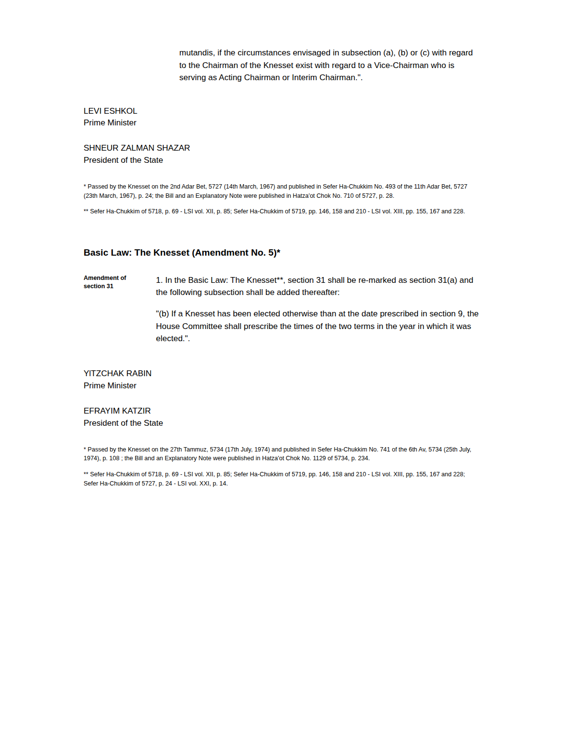mutandis, if the circumstances envisaged in subsection (a), (b) or (c) with regard to the Chairman of the Knesset exist with regard to a Vice-Chairman who is serving as Acting Chairman or Interim Chairman.".
LEVI ESHKOL
Prime Minister
SHNEUR ZALMAN SHAZAR
President of the State
* Passed by the Knesset on the 2nd Adar Bet, 5727 (14th March, 1967) and published in Sefer Ha-Chukkim No. 493 of the 11th Adar Bet, 5727 (23th March, 1967), p. 24; the Bill and an Explanatory Note were published in Hatza'ot Chok No. 710 of 5727, p. 28.
** Sefer Ha-Chukkim of 5718, p. 69 - LSI vol. XII, p. 85; Sefer Ha-Chukkim of 5719, pp. 146, 158 and 210 - LSI vol. XIII, pp. 155, 167 and 228.
Basic Law: The Knesset (Amendment No. 5)*
Amendment of section 31
1. In the Basic Law: The Knesset**, section 31 shall be re-marked as section 31(a) and the following subsection shall be added thereafter:
"(b) If a Knesset has been elected otherwise than at the date prescribed in section 9, the House Committee shall prescribe the times of the two terms in the year in which it was elected.".
YlTZCHAK RABIN
Prime Minister
EFRAYIM KATZIR
President of the State
* Passed by the Knesset on the 27th Tammuz, 5734 (17th July, 1974) and published in Sefer Ha-Chukkim No. 741 of the 6th Av, 5734 (25th July, 1974), p. 108 ; the Bill and an Explanatory Note were published in Hatza'ot Chok No. 1129 of 5734, p. 234.
** Sefer Ha-Chukkim of 5718, p. 69 - LSI vol. XII, p. 85; Sefer Ha-Chukkim of 5719, pp. 146, 158 and 210 - LSI vol. XIII, pp. 155, 167 and 228; Sefer Ha-Chukkim of 5727, p. 24 - LSI vol. XXI, p. 14.